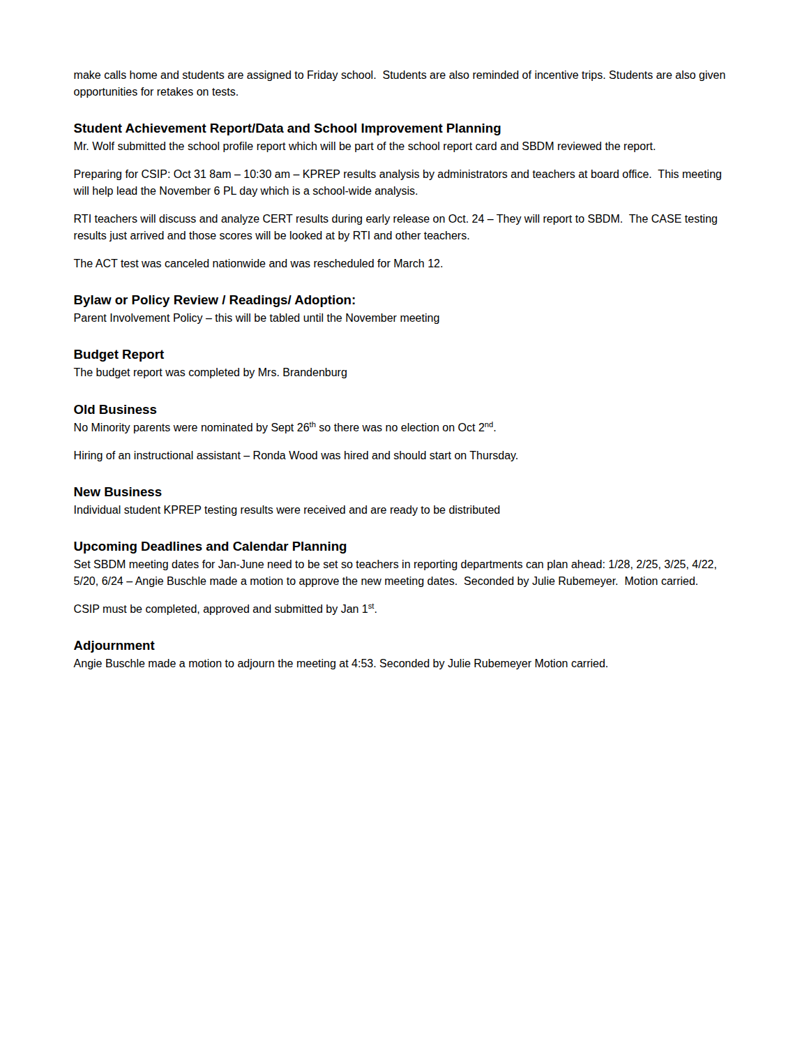make calls home and students are assigned to Friday school. Students are also reminded of incentive trips. Students are also given opportunities for retakes on tests.
Student Achievement Report/Data and School Improvement Planning
Mr. Wolf submitted the school profile report which will be part of the school report card and SBDM reviewed the report.
Preparing for CSIP: Oct 31 8am – 10:30 am – KPREP results analysis by administrators and teachers at board office. This meeting will help lead the November 6 PL day which is a school-wide analysis.
RTI teachers will discuss and analyze CERT results during early release on Oct. 24 – They will report to SBDM. The CASE testing results just arrived and those scores will be looked at by RTI and other teachers.
The ACT test was canceled nationwide and was rescheduled for March 12.
Bylaw or Policy Review / Readings/ Adoption:
Parent Involvement Policy – this will be tabled until the November meeting
Budget Report
The budget report was completed by Mrs. Brandenburg
Old Business
No Minority parents were nominated by Sept 26th so there was no election on Oct 2nd.
Hiring of an instructional assistant – Ronda Wood was hired and should start on Thursday.
New Business
Individual student KPREP testing results were received and are ready to be distributed
Upcoming Deadlines and Calendar Planning
Set SBDM meeting dates for Jan-June need to be set so teachers in reporting departments can plan ahead: 1/28, 2/25, 3/25, 4/22, 5/20, 6/24 – Angie Buschle made a motion to approve the new meeting dates. Seconded by Julie Rubemeyer. Motion carried.
CSIP must be completed, approved and submitted by Jan 1st.
Adjournment
Angie Buschle made a motion to adjourn the meeting at 4:53. Seconded by Julie Rubemeyer Motion carried.